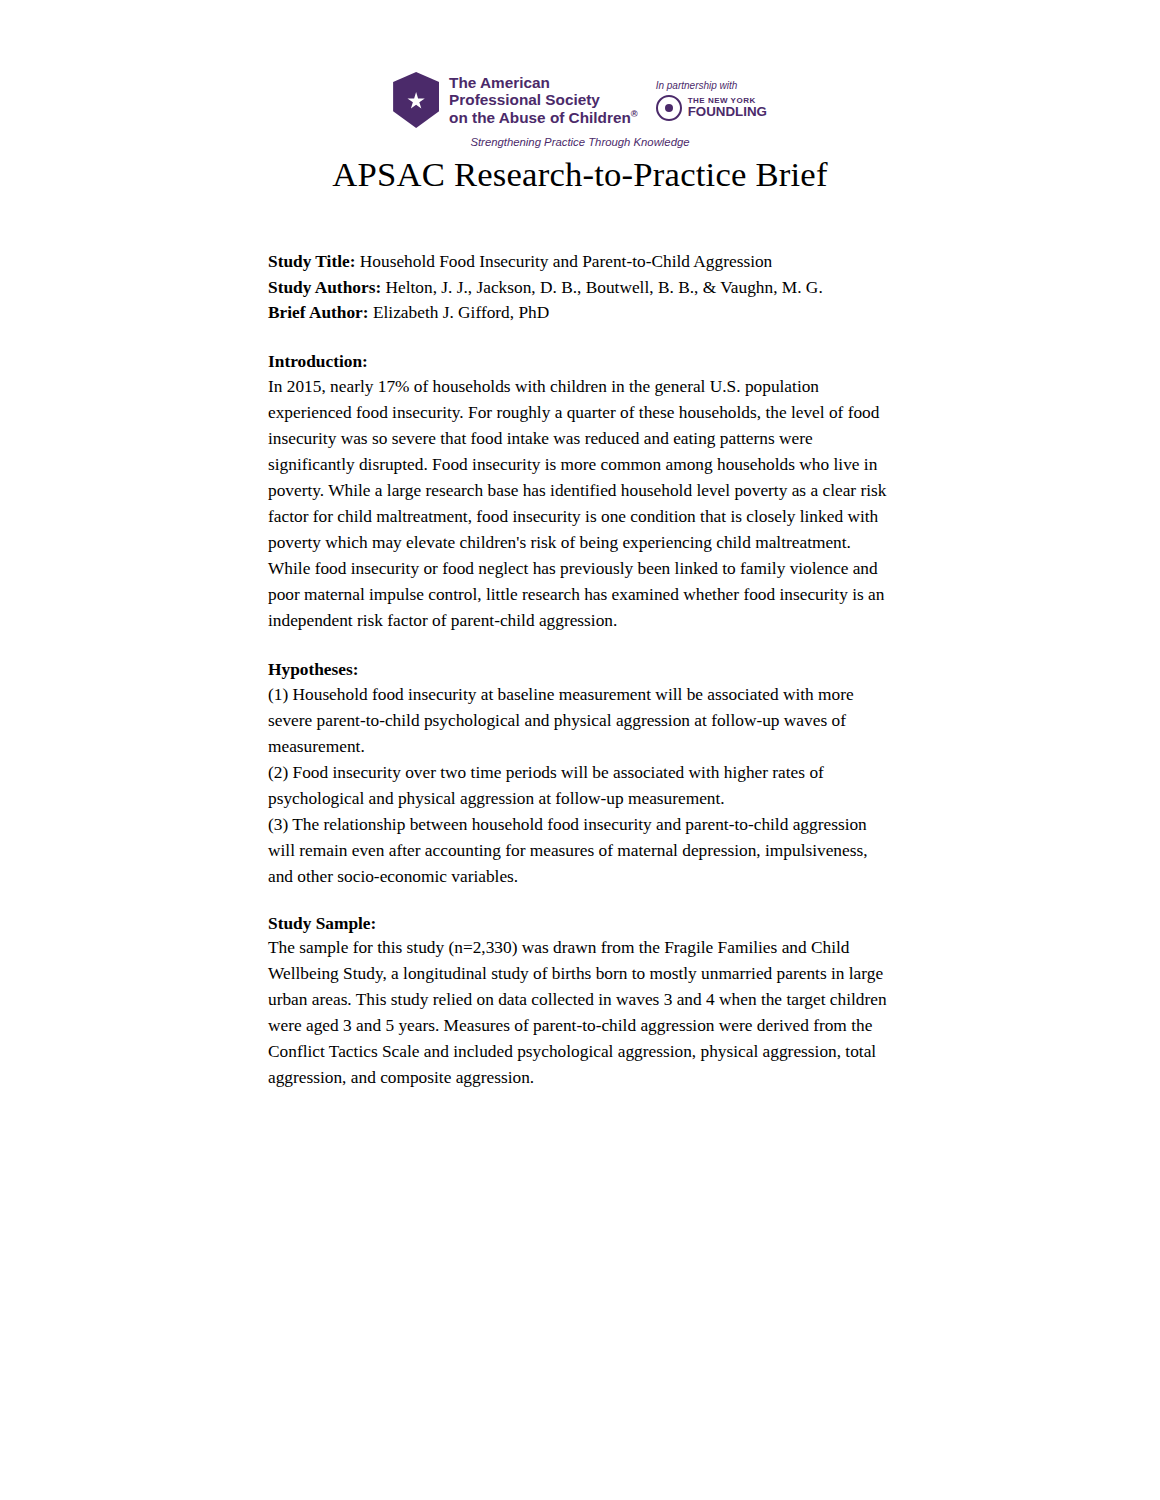The American
Professional Society
on the Abuse of Children®
In partnership with
THE NEW YORK FOUNDLING
Strengthening Practice Through Knowledge
APSAC Research-to-Practice Brief
Study Title: Household Food Insecurity and Parent-to-Child Aggression
Study Authors: Helton, J. J., Jackson, D. B., Boutwell, B. B., & Vaughn, M. G.
Brief Author: Elizabeth J. Gifford, PhD
Introduction:
In 2015, nearly 17% of households with children in the general U.S. population experienced food insecurity. For roughly a quarter of these households, the level of food insecurity was so severe that food intake was reduced and eating patterns were significantly disrupted. Food insecurity is more common among households who live in poverty. While a large research base has identified household level poverty as a clear risk factor for child maltreatment, food insecurity is one condition that is closely linked with poverty which may elevate children's risk of being experiencing child maltreatment. While food insecurity or food neglect has previously been linked to family violence and poor maternal impulse control, little research has examined whether food insecurity is an independent risk factor of parent-child aggression.
Hypotheses:
(1) Household food insecurity at baseline measurement will be associated with more severe parent-to-child psychological and physical aggression at follow-up waves of measurement.
(2) Food insecurity over two time periods will be associated with higher rates of psychological and physical aggression at follow-up measurement.
(3) The relationship between household food insecurity and parent-to-child aggression will remain even after accounting for measures of maternal depression, impulsiveness, and other socio-economic variables.
Study Sample:
The sample for this study (n=2,330) was drawn from the Fragile Families and Child Wellbeing Study, a longitudinal study of births born to mostly unmarried parents in large urban areas. This study relied on data collected in waves 3 and 4 when the target children were aged 3 and 5 years. Measures of parent-to-child aggression were derived from the Conflict Tactics Scale and included psychological aggression, physical aggression, total aggression, and composite aggression.